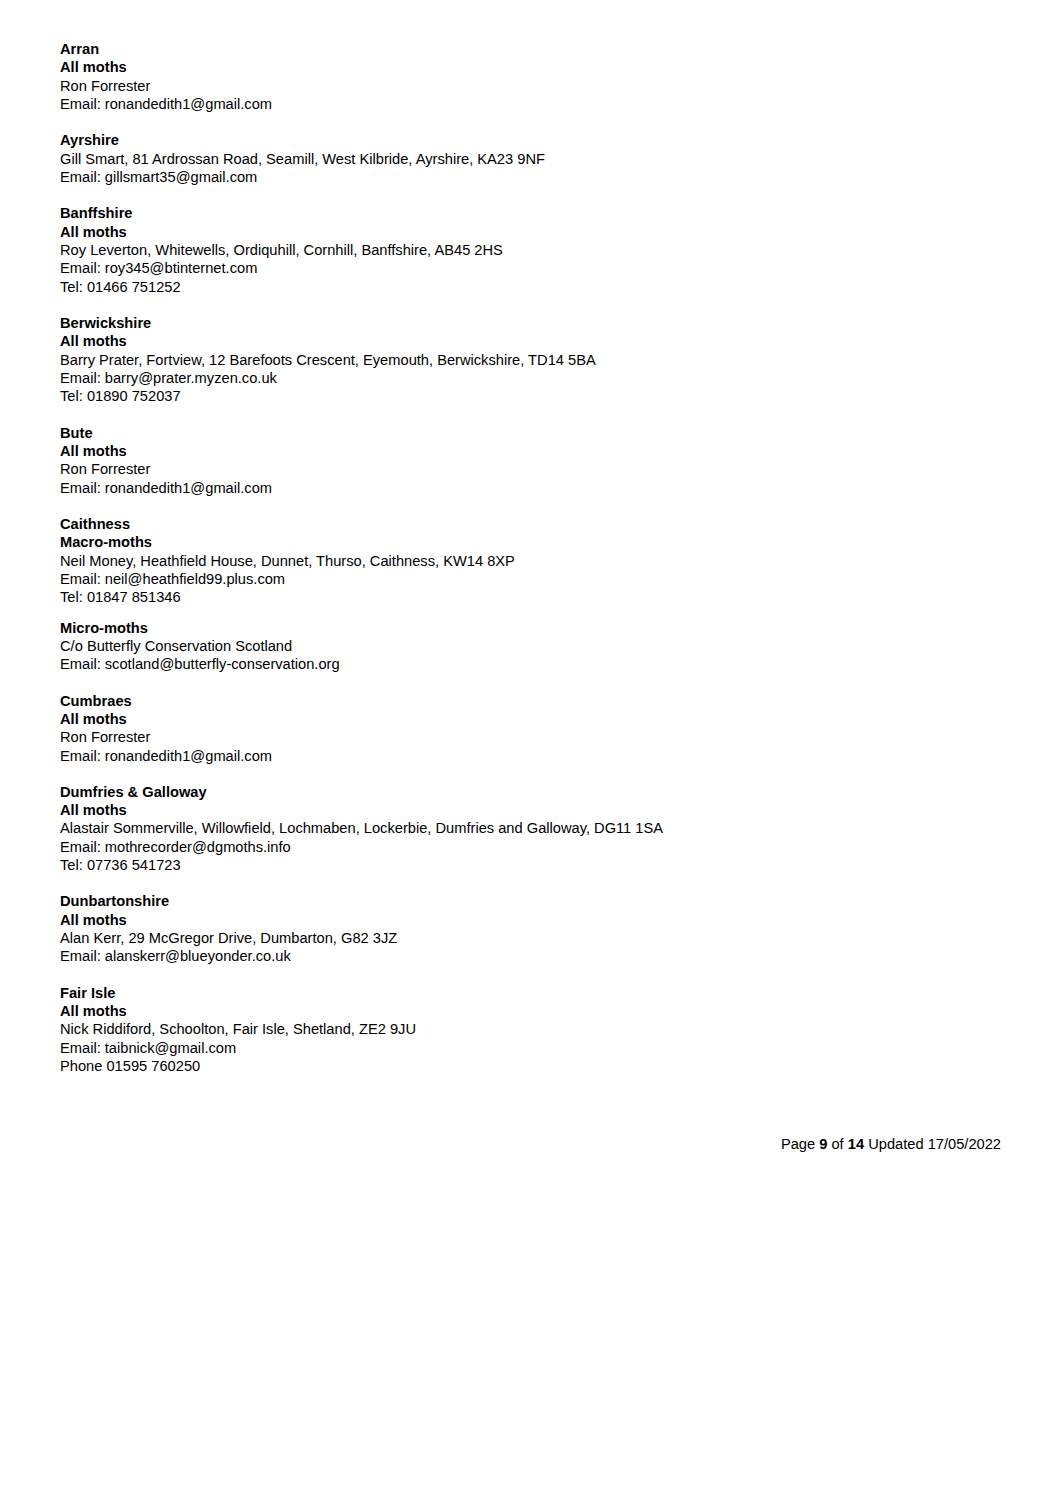Arran
All moths
Ron Forrester
Email: ronandedith1@gmail.com
Ayrshire
Gill Smart, 81 Ardrossan Road, Seamill, West Kilbride, Ayrshire, KA23 9NF
Email: gillsmart35@gmail.com
Banffshire
All moths
Roy Leverton, Whitewells, Ordiquhill, Cornhill, Banffshire, AB45 2HS
Email: roy345@btinternet.com
Tel: 01466 751252
Berwickshire
All moths
Barry Prater, Fortview, 12 Barefoots Crescent, Eyemouth, Berwickshire, TD14 5BA
Email: barry@prater.myzen.co.uk
Tel: 01890 752037
Bute
All moths
Ron Forrester
Email: ronandedith1@gmail.com
Caithness
Macro-moths
Neil Money, Heathfield House, Dunnet, Thurso, Caithness, KW14 8XP
Email: neil@heathfield99.plus.com
Tel: 01847 851346
Micro-moths
C/o Butterfly Conservation Scotland
Email: scotland@butterfly-conservation.org
Cumbraes
All moths
Ron Forrester
Email: ronandedith1@gmail.com
Dumfries & Galloway
All moths
Alastair Sommerville, Willowfield, Lochmaben, Lockerbie, Dumfries and Galloway, DG11 1SA
Email: mothrecorder@dgmoths.info
Tel: 07736 541723
Dunbartonshire
All moths
Alan Kerr, 29 McGregor Drive, Dumbarton, G82 3JZ
Email: alanskerr@blueyonder.co.uk
Fair Isle
All moths
Nick Riddiford, Schoolton, Fair Isle, Shetland, ZE2 9JU
Email: taibnick@gmail.com
Phone 01595 760250
Page 9 of 14 Updated 17/05/2022